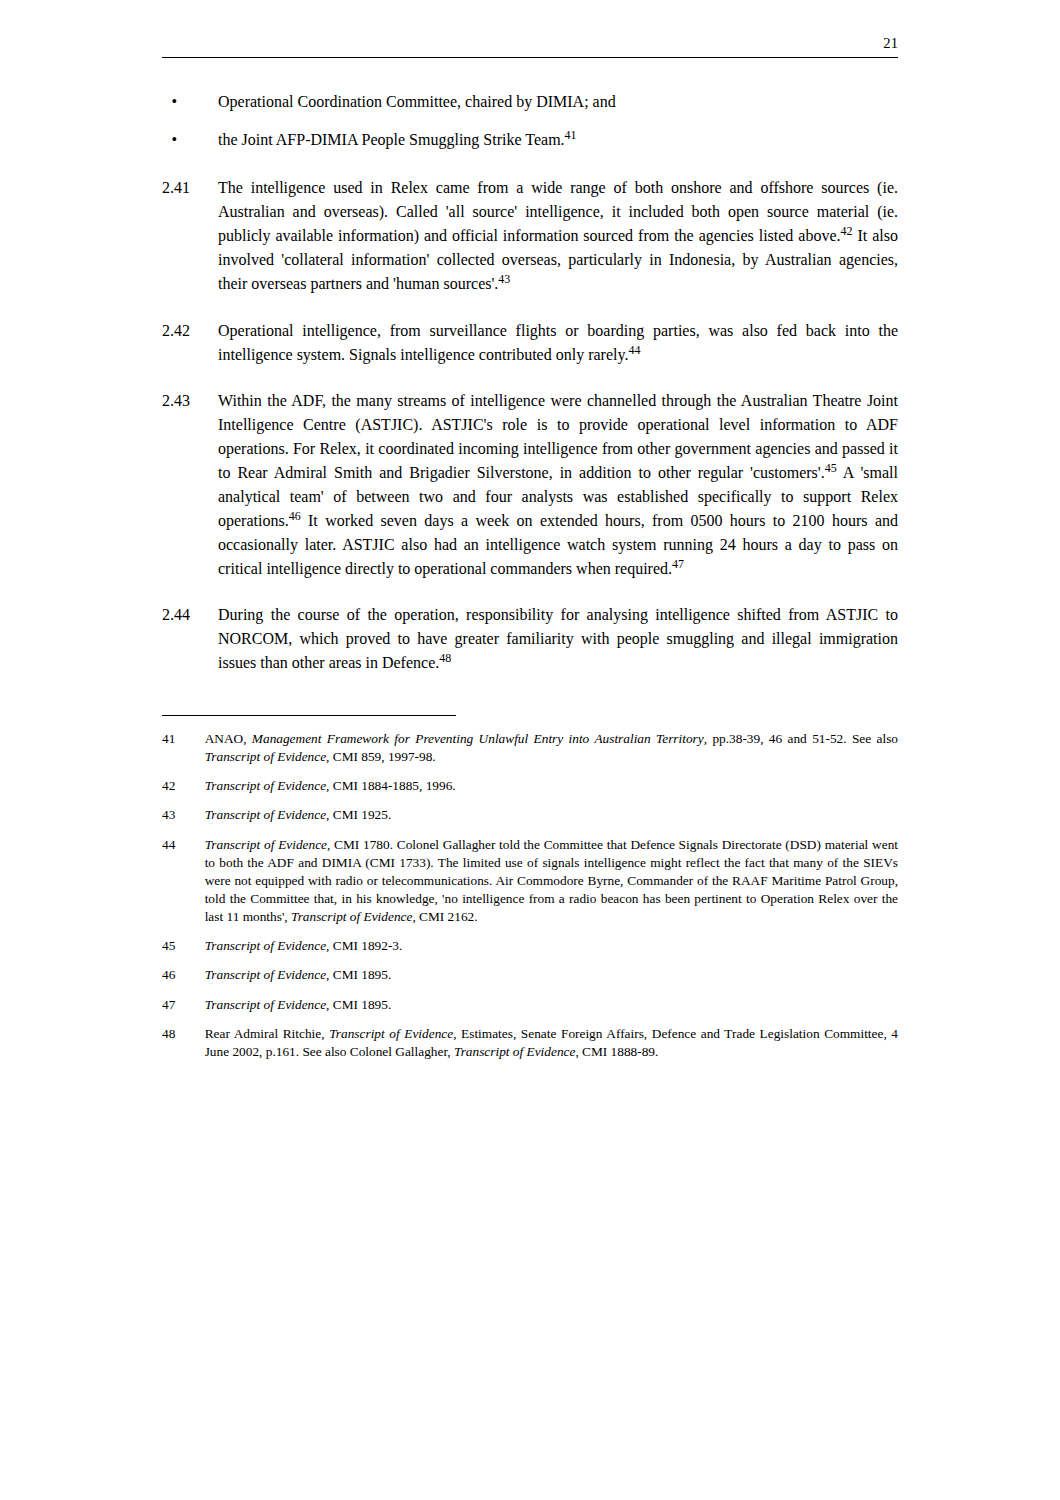21
Operational Coordination Committee, chaired by DIMIA; and
the Joint AFP-DIMIA People Smuggling Strike Team.41
2.41 The intelligence used in Relex came from a wide range of both onshore and offshore sources (ie. Australian and overseas). Called 'all source' intelligence, it included both open source material (ie. publicly available information) and official information sourced from the agencies listed above.42 It also involved 'collateral information' collected overseas, particularly in Indonesia, by Australian agencies, their overseas partners and 'human sources'.43
2.42 Operational intelligence, from surveillance flights or boarding parties, was also fed back into the intelligence system. Signals intelligence contributed only rarely.44
2.43 Within the ADF, the many streams of intelligence were channelled through the Australian Theatre Joint Intelligence Centre (ASTJIC). ASTJIC's role is to provide operational level information to ADF operations. For Relex, it coordinated incoming intelligence from other government agencies and passed it to Rear Admiral Smith and Brigadier Silverstone, in addition to other regular 'customers'.45 A 'small analytical team' of between two and four analysts was established specifically to support Relex operations.46 It worked seven days a week on extended hours, from 0500 hours to 2100 hours and occasionally later. ASTJIC also had an intelligence watch system running 24 hours a day to pass on critical intelligence directly to operational commanders when required.47
2.44 During the course of the operation, responsibility for analysing intelligence shifted from ASTJIC to NORCOM, which proved to have greater familiarity with people smuggling and illegal immigration issues than other areas in Defence.48
ANAO, Management Framework for Preventing Unlawful Entry into Australian Territory, pp.38-39, 46 and 51-52. See also Transcript of Evidence, CMI 859, 1997-98.
Transcript of Evidence, CMI 1884-1885, 1996.
Transcript of Evidence, CMI 1925.
Transcript of Evidence, CMI 1780. Colonel Gallagher told the Committee that Defence Signals Directorate (DSD) material went to both the ADF and DIMIA (CMI 1733). The limited use of signals intelligence might reflect the fact that many of the SIEVs were not equipped with radio or telecommunications. Air Commodore Byrne, Commander of the RAAF Maritime Patrol Group, told the Committee that, in his knowledge, 'no intelligence from a radio beacon has been pertinent to Operation Relex over the last 11 months', Transcript of Evidence, CMI 2162.
Transcript of Evidence, CMI 1892-3.
Transcript of Evidence, CMI 1895.
Transcript of Evidence, CMI 1895.
Rear Admiral Ritchie, Transcript of Evidence, Estimates, Senate Foreign Affairs, Defence and Trade Legislation Committee, 4 June 2002, p.161. See also Colonel Gallagher, Transcript of Evidence, CMI 1888-89.